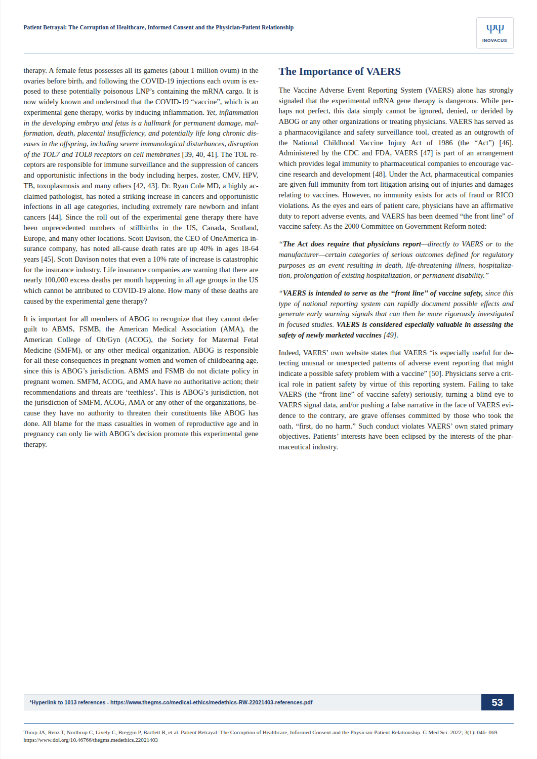Patient Betrayal: The Corruption of Healthcare, Informed Consent and the Physician-Patient Relationship
ΨΨ
INOVACUS
therapy. A female fetus possesses all its gametes (about 1 million ovum) in the ovaries before birth, and following the COVID-19 injections each ovum is exposed to these potentially poisonous LNP’s containing the mRNA cargo. It is now widely known and understood that the COVID-19 “vaccine”, which is an experimental gene therapy, works by inducing inflammation. Yet, inflammation in the developing embryo and fetus is a hallmark for permanent damage, malformation, death, placental insufficiency, and potentially life long chronic diseases in the offspring, including severe immunological disturbances, disruption of the TOL7 and TOL8 receptors on cell membranes [39, 40, 41]. The TOL receptors are responsible for immune surveillance and the suppression of cancers and opportunistic infections in the body including herpes, zoster, CMV, HPV, TB, toxoplasmosis and many others [42, 43]. Dr. Ryan Cole MD, a highly acclaimed pathologist, has noted a striking increase in cancers and opportunistic infections in all age categories, including extremely rare newborn and infant cancers [44]. Since the roll out of the experimental gene therapy there have been unprecedented numbers of stillbirths in the US, Canada, Scotland, Europe, and many other locations. Scott Davison, the CEO of OneAmerica insurance company, has noted all-cause death rates are up 40% in ages 18-64 years [45]. Scott Davison notes that even a 10% rate of increase is catastrophic for the insurance industry. Life insurance companies are warning that there are nearly 100,000 excess deaths per month happening in all age groups in the US which cannot be attributed to COVID-19 alone. How many of these deaths are caused by the experimental gene therapy?
It is important for all members of ABOG to recognize that they cannot defer guilt to ABMS, FSMB, the American Medical Association (AMA), the American College of Ob/Gyn (ACOG), the Society for Maternal Fetal Medicine (SMFM), or any other medical organization. ABOG is responsible for all these consequences in pregnant women and women of childbearing age, since this is ABOG’s jurisdiction. ABMS and FSMB do not dictate policy in pregnant women. SMFM, ACOG, and AMA have no authoritative action; their recommendations and threats are ‘teethless’. This is ABOG’s jurisdiction, not the jurisdiction of SMFM, ACOG, AMA or any other of the organizations, because they have no authority to threaten their constituents like ABOG has done. All blame for the mass casualties in women of reproductive age and in pregnancy can only lie with ABOG’s decision promote this experimental gene therapy.
The Importance of VAERS
The Vaccine Adverse Event Reporting System (VAERS) alone has strongly signaled that the experimental mRNA gene therapy is dangerous. While perhaps not perfect, this data simply cannot be ignored, denied, or derided by ABOG or any other organizations or treating physicians. VAERS has served as a pharmacovigilance and safety surveillance tool, created as an outgrowth of the National Childhood Vaccine Injury Act of 1986 (the “Act”) [46]. Administered by the CDC and FDA, VAERS [47] is part of an arrangement which provides legal immunity to pharmaceutical companies to encourage vaccine research and development [48]. Under the Act, pharmaceutical companies are given full immunity from tort litigation arising out of injuries and damages relating to vaccines. However, no immunity exists for acts of fraud or RICO violations. As the eyes and ears of patient care, physicians have an affirmative duty to report adverse events, and VAERS has been deemed “the front line” of vaccine safety. As the 2000 Committee on Government Reform noted:
“The Act does require that physicians report—directly to VAERS or to the manufacturer—certain categories of serious outcomes defined for regulatory purposes as an event resulting in death, life-threatening illness, hospitalization, prolongation of existing hospitalization, or permanent disability.”
“VAERS is intended to serve as the ‘‘front line’’ of vaccine safety, since this type of national reporting system can rapidly document possible effects and generate early warning signals that can then be more rigorously investigated in focused studies. VAERS is considered especially valuable in assessing the safety of newly marketed vaccines [49].
Indeed, VAERS’ own website states that VAERS “is especially useful for detecting unusual or unexpected patterns of adverse event reporting that might indicate a possible safety problem with a vaccine” [50]. Physicians serve a critical role in patient safety by virtue of this reporting system. Failing to take VAERS (the “front line” of vaccine safety) seriously, turning a blind eye to VAERS signal data, and/or pushing a false narrative in the face of VAERS evidence to the contrary, are grave offenses committed by those who took the oath, “first, do no harm.” Such conduct violates VAERS’ own stated primary objectives. Patients’ interests have been eclipsed by the interests of the pharmaceutical industry.
*Hyperlink to 1013 references - https://www.thegms.co/medical-ethics/medethics-RW-22021403-references.pdf
53
Thorp JA, Renz T, Northrup C, Lively C, Breggin P, Bartlett R, et al. Patient Betrayal: The Corruption of Healthcare, Informed Consent and the Physician-Patient Relationship. G Med Sci. 2022; 3(1): 046- 069. https://www.doi.org/10.46766/thegms.medethics.22021403